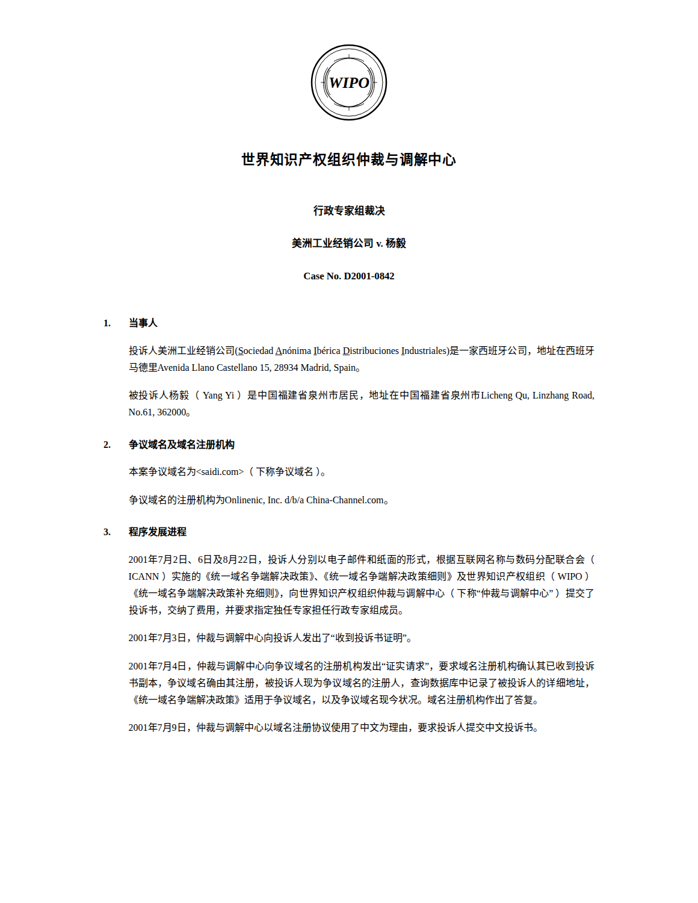WIPO
世界知识产权组织仲裁与调解中心
行政专家组裁决
美洲工业经销公司 v. 杨毅
Case No. D2001-0842
1. 当事人
投诉人美洲工业经销公司(Sociedad Anónima Ibérica Distribuciones Industriales) 是一家西班牙公司，地址在西班牙马德里Avenida Llano Castellano 15, 28934 Madrid, Spain。
被投诉人杨毅（ Yang Yi ）是中国福建省泉州市居民，地址在中国福建省泉州市Licheng Qu, Linzhang Road, No.61, 362000。
2. 争议域名及域名注册机构
本案争议域名为<saidi.com>（ 下称争议域名 ）。
争议域名的注册机构为Onlinenic, Inc. d/b/a China-Channel.com。
3. 程序发展进程
2001年7月2日、6日及8月22日，投诉人分别以电子邮件和纸面的形式，根据互联网名称与数码分配联合会（ ICANN ）实施的《统一域名争端解决政策》、《统一域名争端解决政策细则》及世界知识产权组织（ WIPO ）《统一域名争端解决政策补充细则》，向世界知识产权组织仲裁与调解中心（ 下称“仲裁与调解中心” ）提交了投诉书，交纳了费用，并要求指定独任专家担任行政专家组成员。
2001年7月3日，仲裁与调解中心向投诉人发出了“收到投诉书证明”。
2001年7月4日，仲裁与调解中心向争议域名的注册机构发出“证实请求”，要求域名注册机构确认其已收到投诉书副本，争议域名确由其注册，被投诉人现为争议域名的注册人，查询数据库中记录了被投诉人的详细地址，《统一域名争端解决政策》适用于争议域名，以及争议域名现今状况。域名注册机构作出了答复。
2001年7月9日，仲裁与调解中心以域名注册协议使用了中文为理由，要求投诉人提交中文投诉书。